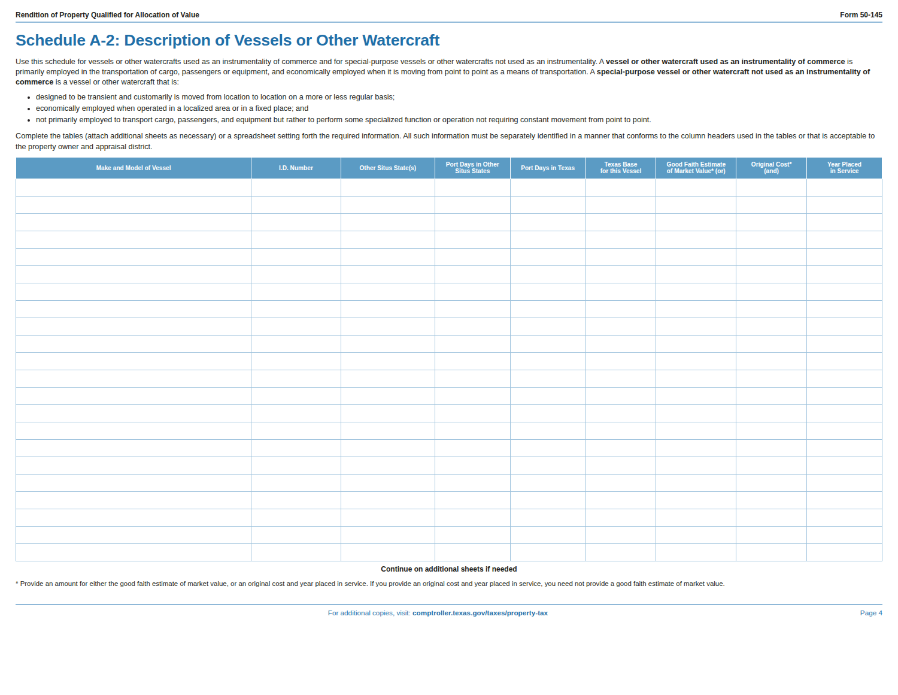Rendition of Property Qualified for Allocation of Value Form 50-145
Schedule A-2: Description of Vessels or Other Watercraft
Use this schedule for vessels or other watercrafts used as an instrumentality of commerce and for special-purpose vessels or other watercrafts not used as an instrumentality. A vessel or other watercraft used as an instrumentality of commerce is primarily employed in the transportation of cargo, passengers or equipment, and economically employed when it is moving from point to point as a means of transportation. A special-purpose vessel or other watercraft not used as an instrumentality of commerce is a vessel or other watercraft that is:
designed to be transient and customarily is moved from location to location on a more or less regular basis;
economically employed when operated in a localized area or in a fixed place; and
not primarily employed to transport cargo, passengers, and equipment but rather to perform some specialized function or operation not requiring constant movement from point to point.
Complete the tables (attach additional sheets as necessary) or a spreadsheet setting forth the required information. All such information must be separately identified in a manner that conforms to the column headers used in the tables or that is acceptable to the property owner and appraisal district.
| Make and Model of Vessel | I.D. Number | Other Situs State(s) | Port Days in Other Situs States | Port Days in Texas | Texas Base for this Vessel | Good Faith Estimate of Market Value* (or) | Original Cost* (and) | Year Placed in Service |
| --- | --- | --- | --- | --- | --- | --- | --- | --- |
Continue on additional sheets if needed
* Provide an amount for either the good faith estimate of market value, or an original cost and year placed in service. If you provide an original cost and year placed in service, you need not provide a good faith estimate of market value.
For additional copies, visit: comptroller.texas.gov/taxes/property-tax Page 4